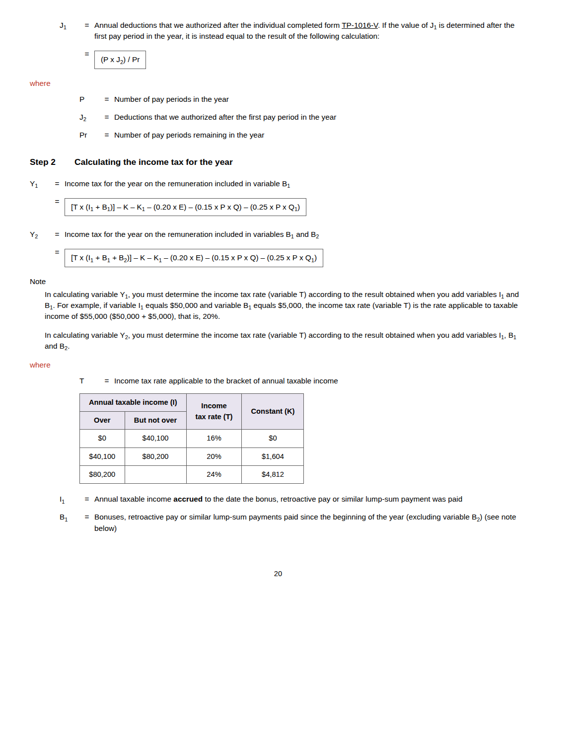J1
=
Annual deductions that we authorized after the individual completed form TP-1016-V. If the value of J1 is determined after the first pay period in the year, it is instead equal to the result of the following calculation:
=
(P x J2) / Pr
where
P
=
Number of pay periods in the year
J2
=
Deductions that we authorized after the first pay period in the year
Pr
=
Number of pay periods remaining in the year
Step 2 Calculating the income tax for the year
Y1
=
Income tax for the year on the remuneration included in variable B1
=
[T x (I1 + B1)] – K – K1 – (0.20 x E) – (0.15 x P x Q) – (0.25 x P x Q1)
Y2
=
Income tax for the year on the remuneration included in variables B1 and B2
=
[T x (I1 + B1 + B2)] – K – K1 – (0.20 x E) – (0.15 x P x Q) – (0.25 x P x Q1)
Note
In calculating variable Y1, you must determine the income tax rate (variable T) according to the result obtained when you add variables I1 and B1. For example, if variable I1 equals $50,000 and variable B1 equals $5,000, the income tax rate (variable T) is the rate applicable to taxable income of $55,000 ($50,000 + $5,000), that is, 20%.
In calculating variable Y2, you must determine the income tax rate (variable T) according to the result obtained when you add variables I1, B1 and B2.
where
T
=
Income tax rate applicable to the bracket of annual taxable income
| Annual taxable income (I) | Income tax rate (T) | Constant (K) |
| --- | --- | --- |
| Over | But not over |
| $0 | $40,100 | 16% | $0 |
| $40,100 | $80,200 | 20% | $1,604 |
| $80,200 | | 24% | $4,812 |
I1
=
Annual taxable income accrued to the date the bonus, retroactive pay or similar lump-sum payment was paid
B1
=
Bonuses, retroactive pay or similar lump-sum payments paid since the beginning of the year (excluding variable B2) (see note below)
20